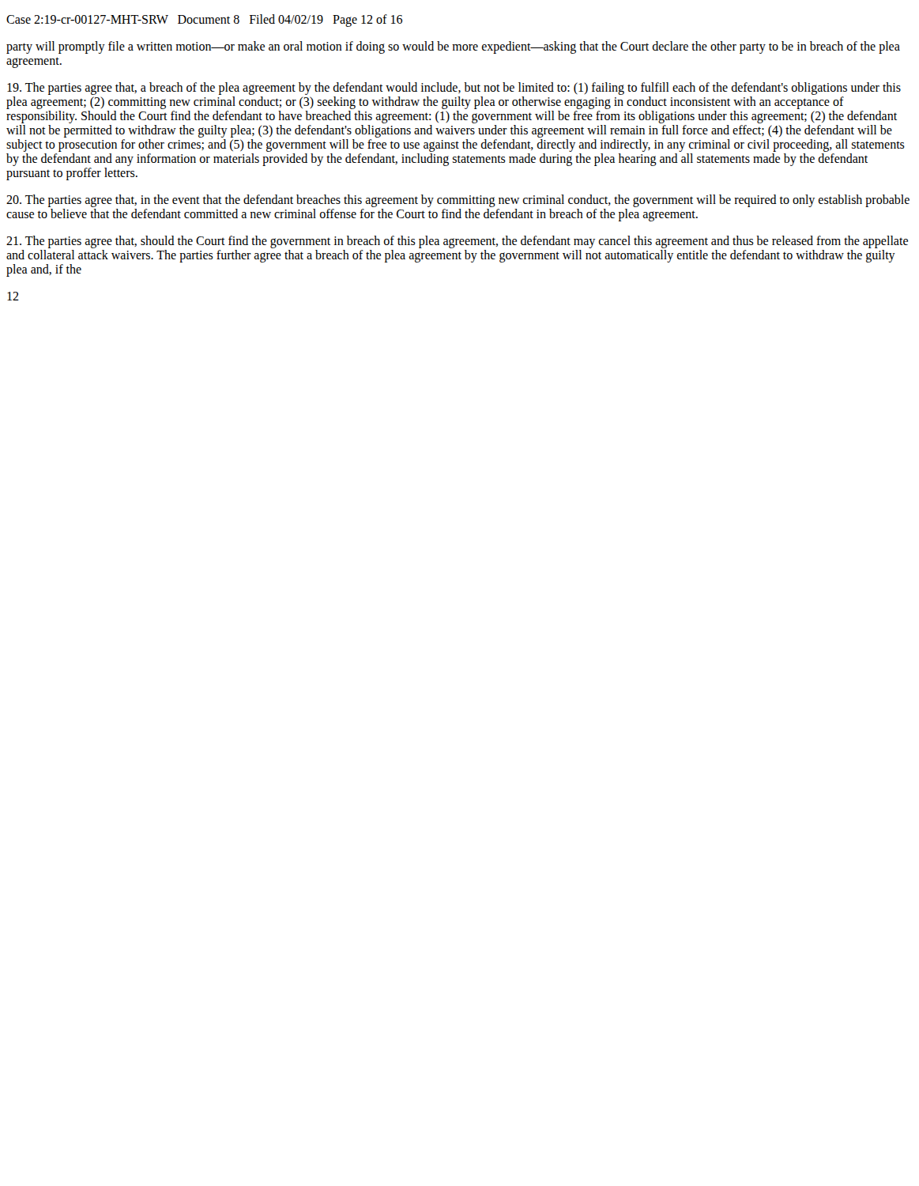Case 2:19-cr-00127-MHT-SRW Document 8 Filed 04/02/19 Page 12 of 16
party will promptly file a written motion—or make an oral motion if doing so would be more expedient—asking that the Court declare the other party to be in breach of the plea agreement.
19. The parties agree that, a breach of the plea agreement by the defendant would include, but not be limited to: (1) failing to fulfill each of the defendant's obligations under this plea agreement; (2) committing new criminal conduct; or (3) seeking to withdraw the guilty plea or otherwise engaging in conduct inconsistent with an acceptance of responsibility. Should the Court find the defendant to have breached this agreement: (1) the government will be free from its obligations under this agreement; (2) the defendant will not be permitted to withdraw the guilty plea; (3) the defendant's obligations and waivers under this agreement will remain in full force and effect; (4) the defendant will be subject to prosecution for other crimes; and (5) the government will be free to use against the defendant, directly and indirectly, in any criminal or civil proceeding, all statements by the defendant and any information or materials provided by the defendant, including statements made during the plea hearing and all statements made by the defendant pursuant to proffer letters.
20. The parties agree that, in the event that the defendant breaches this agreement by committing new criminal conduct, the government will be required to only establish probable cause to believe that the defendant committed a new criminal offense for the Court to find the defendant in breach of the plea agreement.
21. The parties agree that, should the Court find the government in breach of this plea agreement, the defendant may cancel this agreement and thus be released from the appellate and collateral attack waivers. The parties further agree that a breach of the plea agreement by the government will not automatically entitle the defendant to withdraw the guilty plea and, if the
12